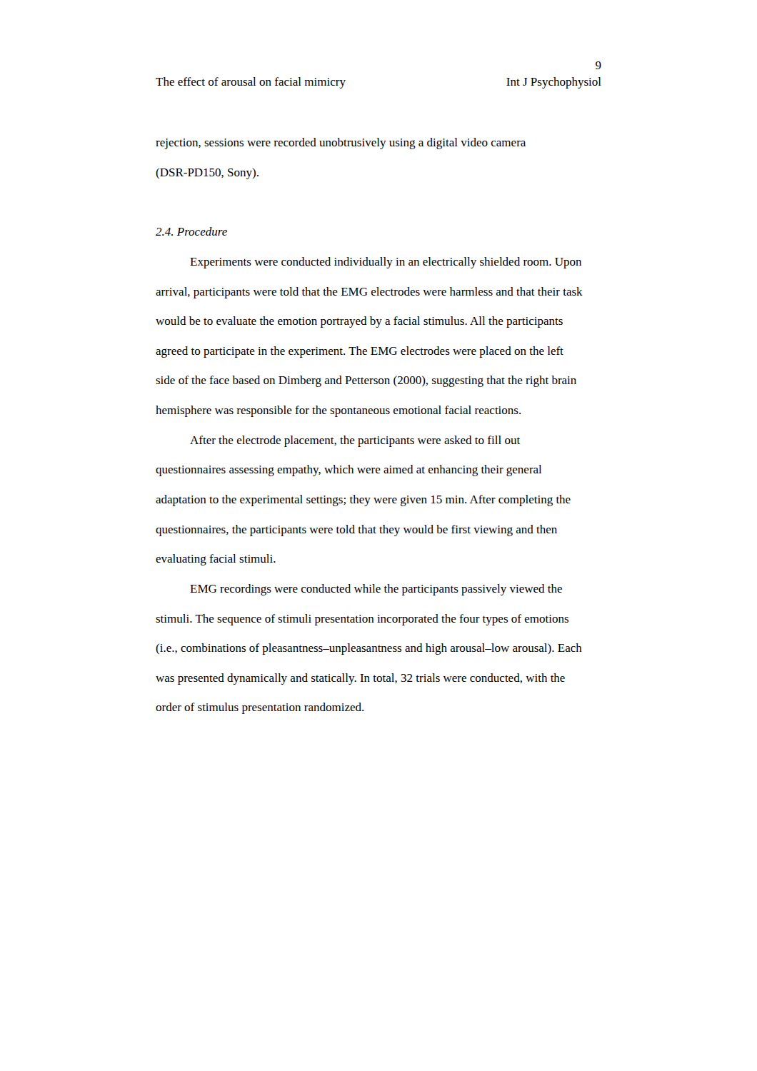9
The effect of arousal on facial mimicry Int J Psychophysiol
rejection, sessions were recorded unobtrusively using a digital video camera
(DSR-PD150, Sony).
2.4. Procedure
Experiments were conducted individually in an electrically shielded room. Upon
arrival, participants were told that the EMG electrodes were harmless and that their task
would be to evaluate the emotion portrayed by a facial stimulus. All the participants
agreed to participate in the experiment. The EMG electrodes were placed on the left
side of the face based on Dimberg and Petterson (2000), suggesting that the right brain
hemisphere was responsible for the spontaneous emotional facial reactions.
After the electrode placement, the participants were asked to fill out
questionnaires assessing empathy, which were aimed at enhancing their general
adaptation to the experimental settings; they were given 15 min. After completing the
questionnaires, the participants were told that they would be first viewing and then
evaluating facial stimuli.
EMG recordings were conducted while the participants passively viewed the
stimuli. The sequence of stimuli presentation incorporated the four types of emotions
(i.e., combinations of pleasantness–unpleasantness and high arousal–low arousal). Each
was presented dynamically and statically. In total, 32 trials were conducted, with the
order of stimulus presentation randomized.